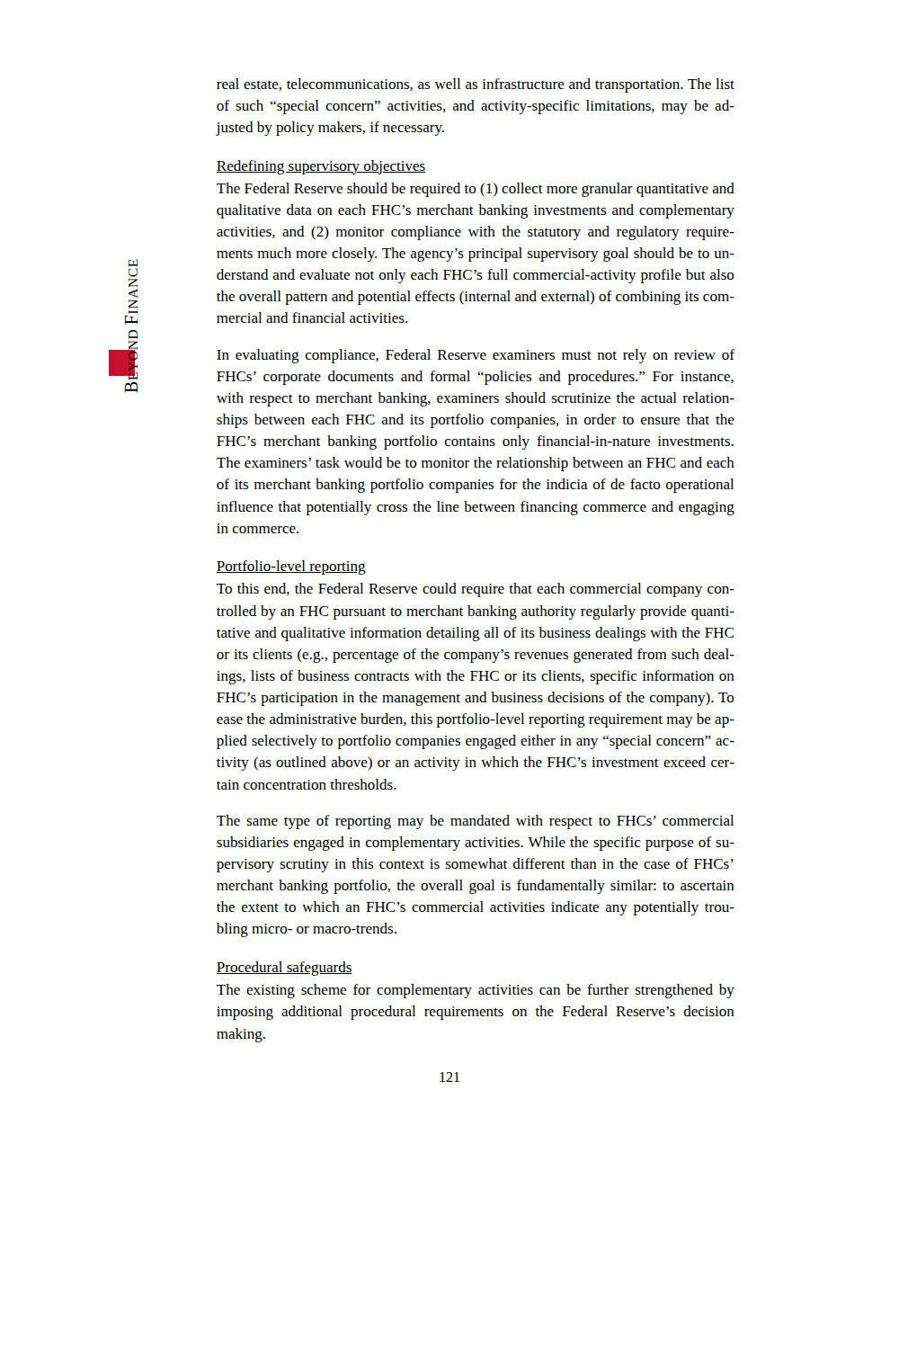BEYOND FINANCE
real estate, telecommunications, as well as infrastructure and transportation. The list of such “special concern” activities, and activity-specific limitations, may be adjusted by policy makers, if necessary.
Redefining supervisory objectives
The Federal Reserve should be required to (1) collect more granular quantitative and qualitative data on each FHC’s merchant banking investments and complementary activities, and (2) monitor compliance with the statutory and regulatory requirements much more closely. The agency’s principal supervisory goal should be to understand and evaluate not only each FHC’s full commercial-activity profile but also the overall pattern and potential effects (internal and external) of combining its commercial and financial activities.
In evaluating compliance, Federal Reserve examiners must not rely on review of FHCs’ corporate documents and formal “policies and procedures.” For instance, with respect to merchant banking, examiners should scrutinize the actual relationships between each FHC and its portfolio companies, in order to ensure that the FHC’s merchant banking portfolio contains only financial-in-nature investments. The examiners’ task would be to monitor the relationship between an FHC and each of its merchant banking portfolio companies for the indicia of de facto operational influence that potentially cross the line between financing commerce and engaging in commerce.
Portfolio-level reporting
To this end, the Federal Reserve could require that each commercial company controlled by an FHC pursuant to merchant banking authority regularly provide quantitative and qualitative information detailing all of its business dealings with the FHC or its clients (e.g., percentage of the company’s revenues generated from such dealings, lists of business contracts with the FHC or its clients, specific information on FHC’s participation in the management and business decisions of the company). To ease the administrative burden, this portfolio-level reporting requirement may be applied selectively to portfolio companies engaged either in any “special concern” activity (as outlined above) or an activity in which the FHC’s investment exceed certain concentration thresholds.
The same type of reporting may be mandated with respect to FHCs’ commercial subsidiaries engaged in complementary activities. While the specific purpose of supervisory scrutiny in this context is somewhat different than in the case of FHCs’ merchant banking portfolio, the overall goal is fundamentally similar: to ascertain the extent to which an FHC’s commercial activities indicate any potentially troubling micro- or macro-trends.
Procedural safeguards
The existing scheme for complementary activities can be further strengthened by imposing additional procedural requirements on the Federal Reserve’s decision making.
121